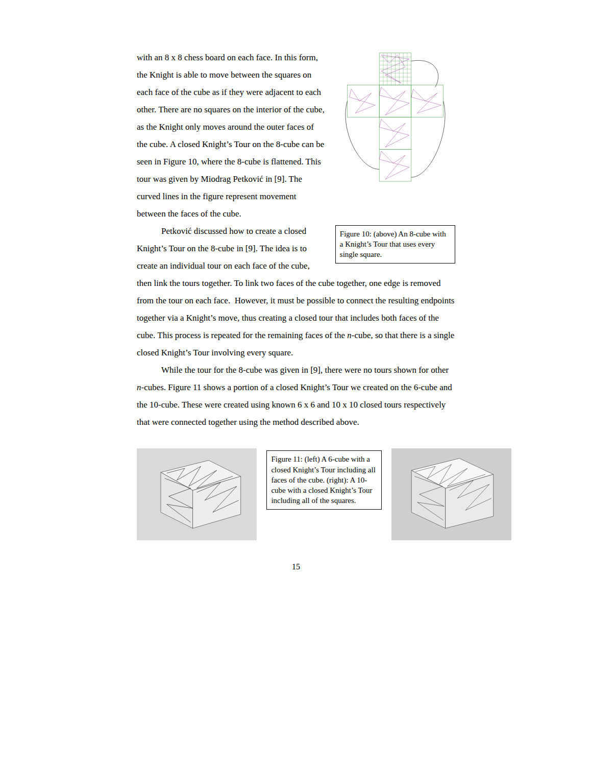with an 8 x 8 chess board on each face. In this form, the Knight is able to move between the squares on each face of the cube as if they were adjacent to each other. There are no squares on the interior of the cube, as the Knight only moves around the outer faces of the cube. A closed Knight’s Tour on the 8-cube can be seen in Figure 10, where the 8-cube is flattened. This tour was given by Miodrag Petković in [9]. The curved lines in the figure represent movement between the faces of the cube.
Figure 10: (above) An 8-cube with a Knight’s Tour that uses every single square.
Petković discussed how to create a closed Knight’s Tour on the 8-cube in [9]. The idea is to create an individual tour on each face of the cube, then link the tours together. To link two faces of the cube together, one edge is removed from the tour on each face. However, it must be possible to connect the resulting endpoints together via a Knight’s move, thus creating a closed tour that includes both faces of the cube. This process is repeated for the remaining faces of the n-cube, so that there is a single closed Knight’s Tour involving every square.
While the tour for the 8-cube was given in [9], there were no tours shown for other n-cubes. Figure 11 shows a portion of a closed Knight’s Tour we created on the 6-cube and the 10-cube. These were created using known 6 x 6 and 10 x 10 closed tours respectively that were connected together using the method described above.
Figure 11: (left) A 6-cube with a closed Knight’s Tour including all faces of the cube. (right): A 10-cube with a closed Knight’s Tour including all of the squares.
15